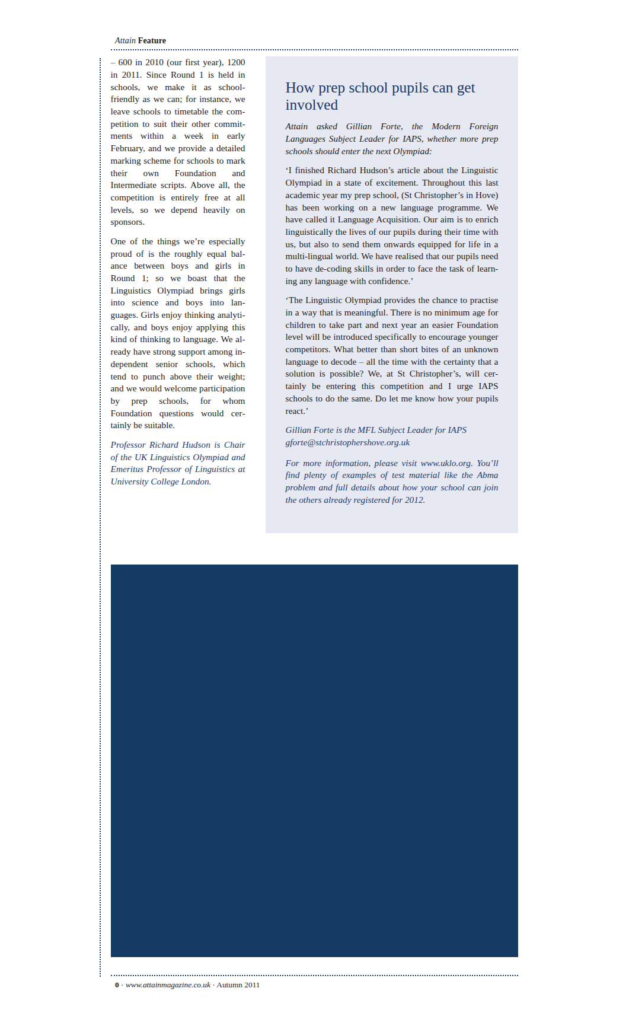Attain Feature
– 600 in 2010 (our first year), 1200 in 2011. Since Round 1 is held in schools, we make it as school-friendly as we can; for instance, we leave schools to timetable the competition to suit their other commitments within a week in early February, and we provide a detailed marking scheme for schools to mark their own Foundation and Intermediate scripts. Above all, the competition is entirely free at all levels, so we depend heavily on sponsors.
One of the things we’re especially proud of is the roughly equal balance between boys and girls in Round 1; so we boast that the Linguistics Olympiad brings girls into science and boys into languages. Girls enjoy thinking analytically, and boys enjoy applying this kind of thinking to language. We already have strong support among independent senior schools, which tend to punch above their weight; and we would welcome participation by prep schools, for whom Foundation questions would certainly be suitable.
Professor Richard Hudson is Chair of the UK Linguistics Olympiad and Emeritus Professor of Linguistics at University College London.
How prep school pupils can get involved
Attain asked Gillian Forte, the Modern Foreign Languages Subject Leader for IAPS, whether more prep schools should enter the next Olympiad:
‘I finished Richard Hudson’s article about the Linguistic Olympiad in a state of excitement. Throughout this last academic year my prep school, (St Christopher’s in Hove) has been working on a new language programme. We have called it Language Acquisition. Our aim is to enrich linguistically the lives of our pupils during their time with us, but also to send them onwards equipped for life in a multi-lingual world. We have realised that our pupils need to have de-coding skills in order to face the task of learning any language with confidence.’
‘The Linguistic Olympiad provides the chance to practise in a way that is meaningful. There is no minimum age for children to take part and next year an easier Foundation level will be introduced specifically to encourage younger competitors. What better than short bites of an unknown language to decode – all the time with the certainty that a solution is possible? We, at St Christopher’s, will certainly be entering this competition and I urge IAPS schools to do the same. Do let me know how your pupils react.’
Gillian Forte is the MFL Subject Leader for IAPS
gforte@stchristophershove.org.uk
For more information, please visit www.uklo.org. You’ll find plenty of examples of test material like the Abma problem and full details about how your school can join the others already registered for 2012.
0 · www.attainmagazine.co.uk · Autumn 2011